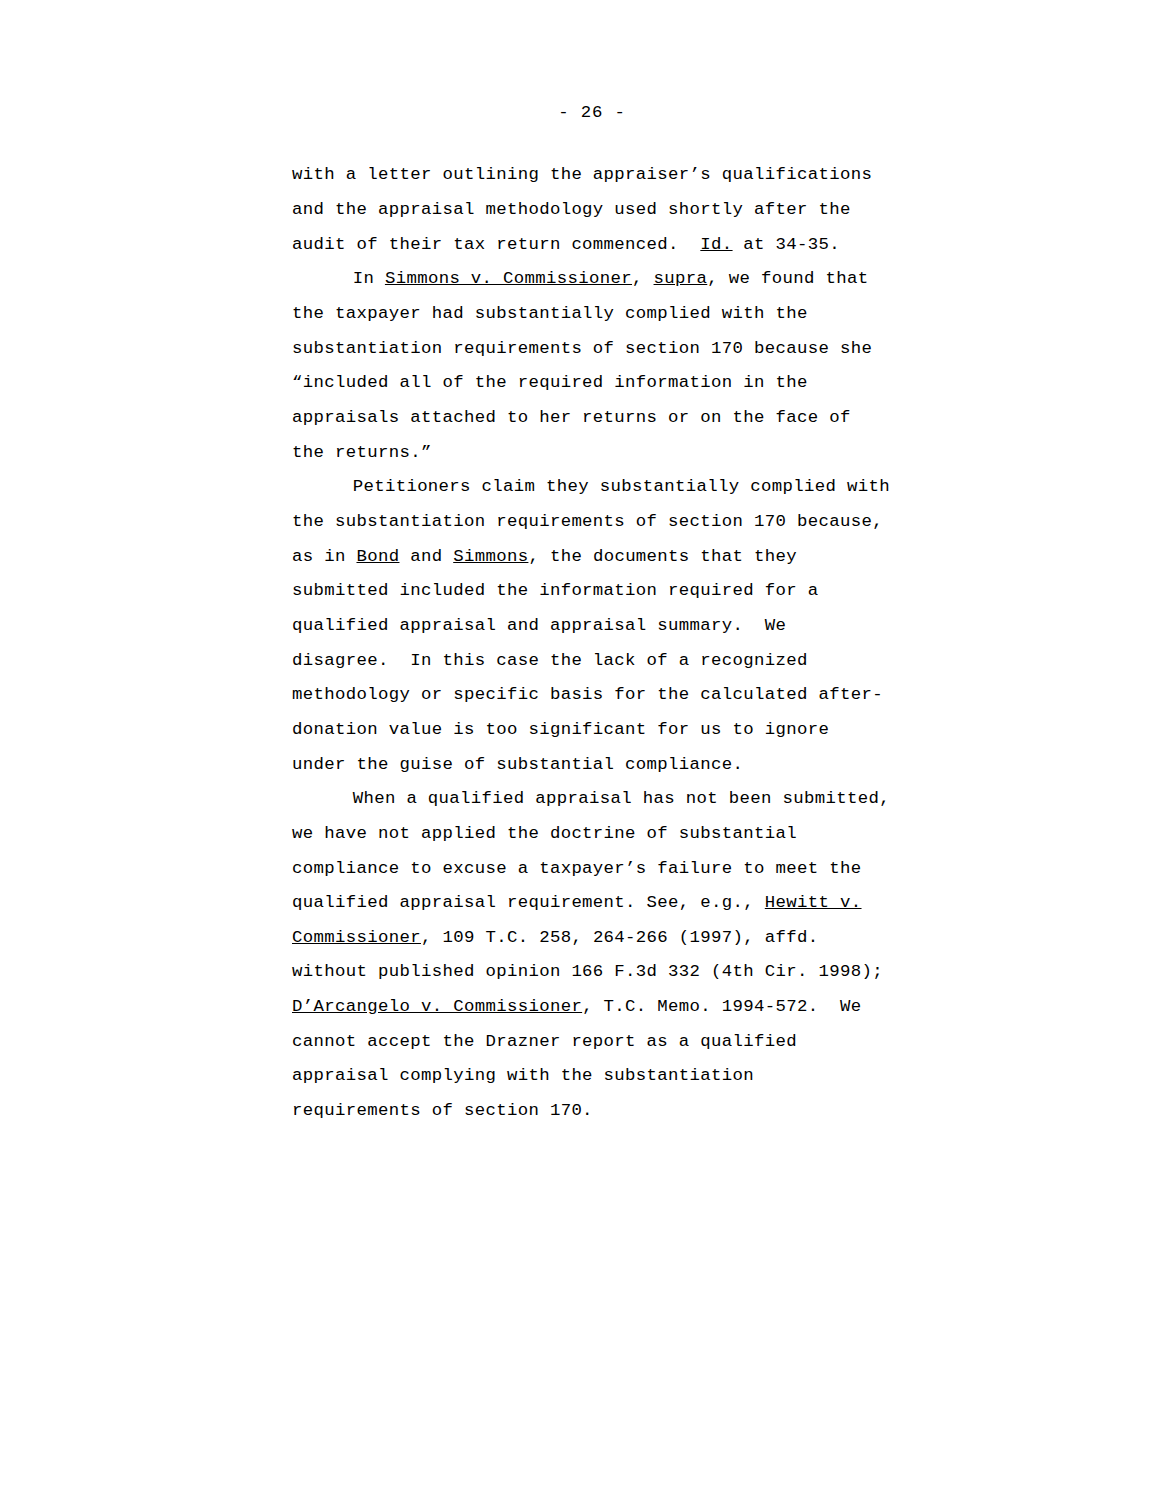- 26 -
with a letter outlining the appraiser’s qualifications and the appraisal methodology used shortly after the audit of their tax return commenced. Id. at 34-35.
In Simmons v. Commissioner, supra, we found that the taxpayer had substantially complied with the substantiation requirements of section 170 because she “included all of the required information in the appraisals attached to her returns or on the face of the returns.”
Petitioners claim they substantially complied with the substantiation requirements of section 170 because, as in Bond and Simmons, the documents that they submitted included the information required for a qualified appraisal and appraisal summary. We disagree. In this case the lack of a recognized methodology or specific basis for the calculated after-donation value is too significant for us to ignore under the guise of substantial compliance.
When a qualified appraisal has not been submitted, we have not applied the doctrine of substantial compliance to excuse a taxpayer’s failure to meet the qualified appraisal requirement. See, e.g., Hewitt v. Commissioner, 109 T.C. 258, 264-266 (1997), affd. without published opinion 166 F.3d 332 (4th Cir. 1998); D’Arcangelo v. Commissioner, T.C. Memo. 1994-572. We cannot accept the Drazner report as a qualified appraisal complying with the substantiation requirements of section 170.